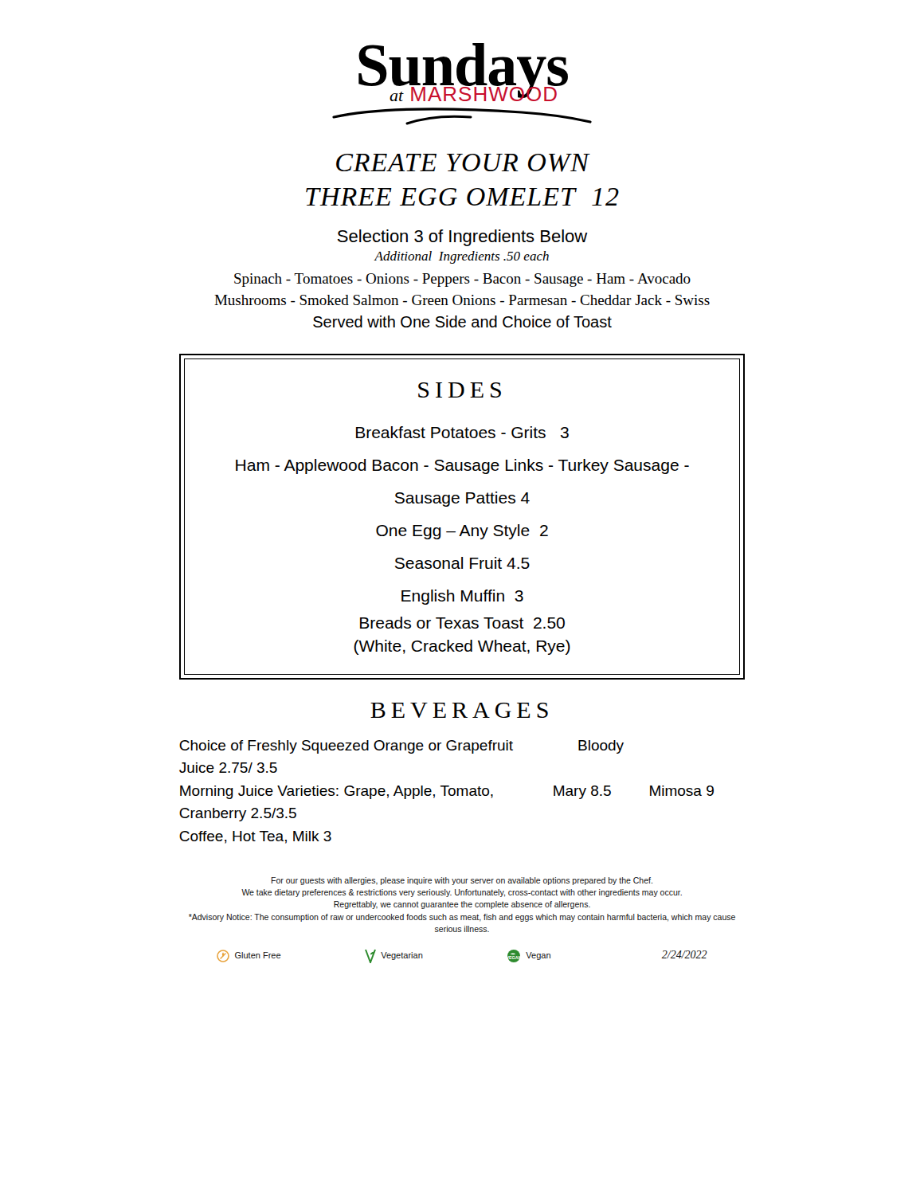Sundays at MARSHWOOD
CREATE YOUR OWN
THREE EGG OMELET 12
Selection 3 of Ingredients Below
Additional Ingredients .50 each
Spinach - Tomatoes - Onions - Peppers - Bacon - Sausage - Ham - Avocado
Mushrooms - Smoked Salmon - Green Onions - Parmesan - Cheddar Jack - Swiss
Served with One Side and Choice of Toast
SIDES
Breakfast Potatoes - Grits 3
Ham - Applewood Bacon - Sausage Links - Turkey Sausage - Sausage Patties 4
One Egg – Any Style 2
Seasonal Fruit 4.5
English Muffin 3
Breads or Texas Toast 2.50 (White, Cracked Wheat, Rye)
BEVERAGES
| Choice of Freshly Squeezed Orange or Grapefruit Juice 2.75/ 3.5 | Bloody | |
| Morning Juice Varieties: Grape, Apple, Tomato, Cranberry 2.5/3.5 | Mary 8.5 | Mimosa 9 |
| Coffee, Hot Tea, Milk 3 | | |
For our guests with allergies, please inquire with your server on available options prepared by the Chef.
We take dietary preferences & restrictions very seriously. Unfortunately, cross-contact with other ingredients may occur.
Regrettably, we cannot guarantee the complete absence of allergens.
*Advisory Notice: The consumption of raw or undercooked foods such as meat, fish and eggs which may contain harmful bacteria, which may cause serious illness.
Gluten Free Vegetarian VEGAN Vegan 2/24/2022